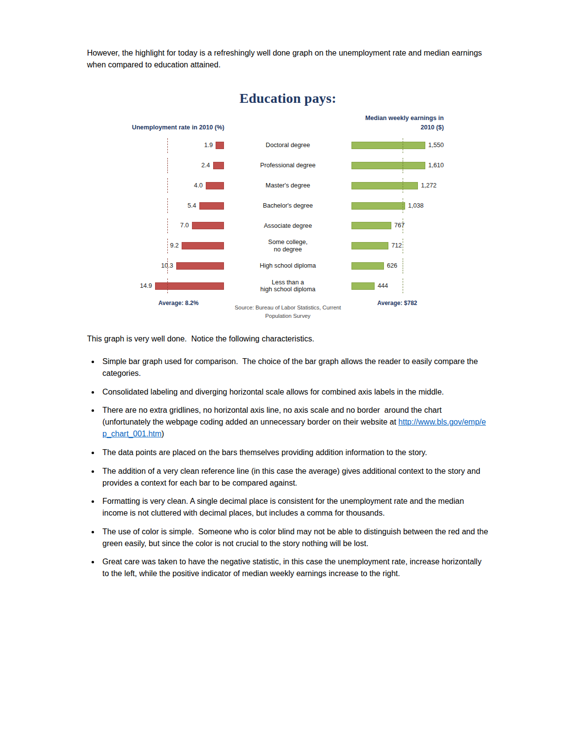However, the highlight for today is a refreshingly well done graph on the unemployment rate and median earnings when compared to education attained.
Education pays:
Unemployment rate in 2010 (%)
Median weekly earnings in 2010 ($)
1.9
Doctoral degree
1,550
2.4
Professional degree
1,610
4.0
Master's degree
1,272
5.4
Bachelor's degree
1,038
7.0
Associate degree
767
9.2
Some college,
no degree
712
10.3
High school diploma
626
14.9
Less than a
high school diploma
444
Average: 8.2%
Source: Bureau of Labor Statistics, Current Population Survey
Average: $782
This graph is very well done. Notice the following characteristics.
Simple bar graph used for comparison. The choice of the bar graph allows the reader to easily compare the categories.
Consolidated labeling and diverging horizontal scale allows for combined axis labels in the middle.
There are no extra gridlines, no horizontal axis line, no axis scale and no border around the chart (unfortunately the webpage coding added an unnecessary border on their website at http://www.bls.gov/emp/ep_chart_001.htm)
The data points are placed on the bars themselves providing addition information to the story.
The addition of a very clean reference line (in this case the average) gives additional context to the story and provides a context for each bar to be compared against.
Formatting is very clean. A single decimal place is consistent for the unemployment rate and the median income is not cluttered with decimal places, but includes a comma for thousands.
The use of color is simple. Someone who is color blind may not be able to distinguish between the red and the green easily, but since the color is not crucial to the story nothing will be lost.
Great care was taken to have the negative statistic, in this case the unemployment rate, increase horizontally to the left, while the positive indicator of median weekly earnings increase to the right.